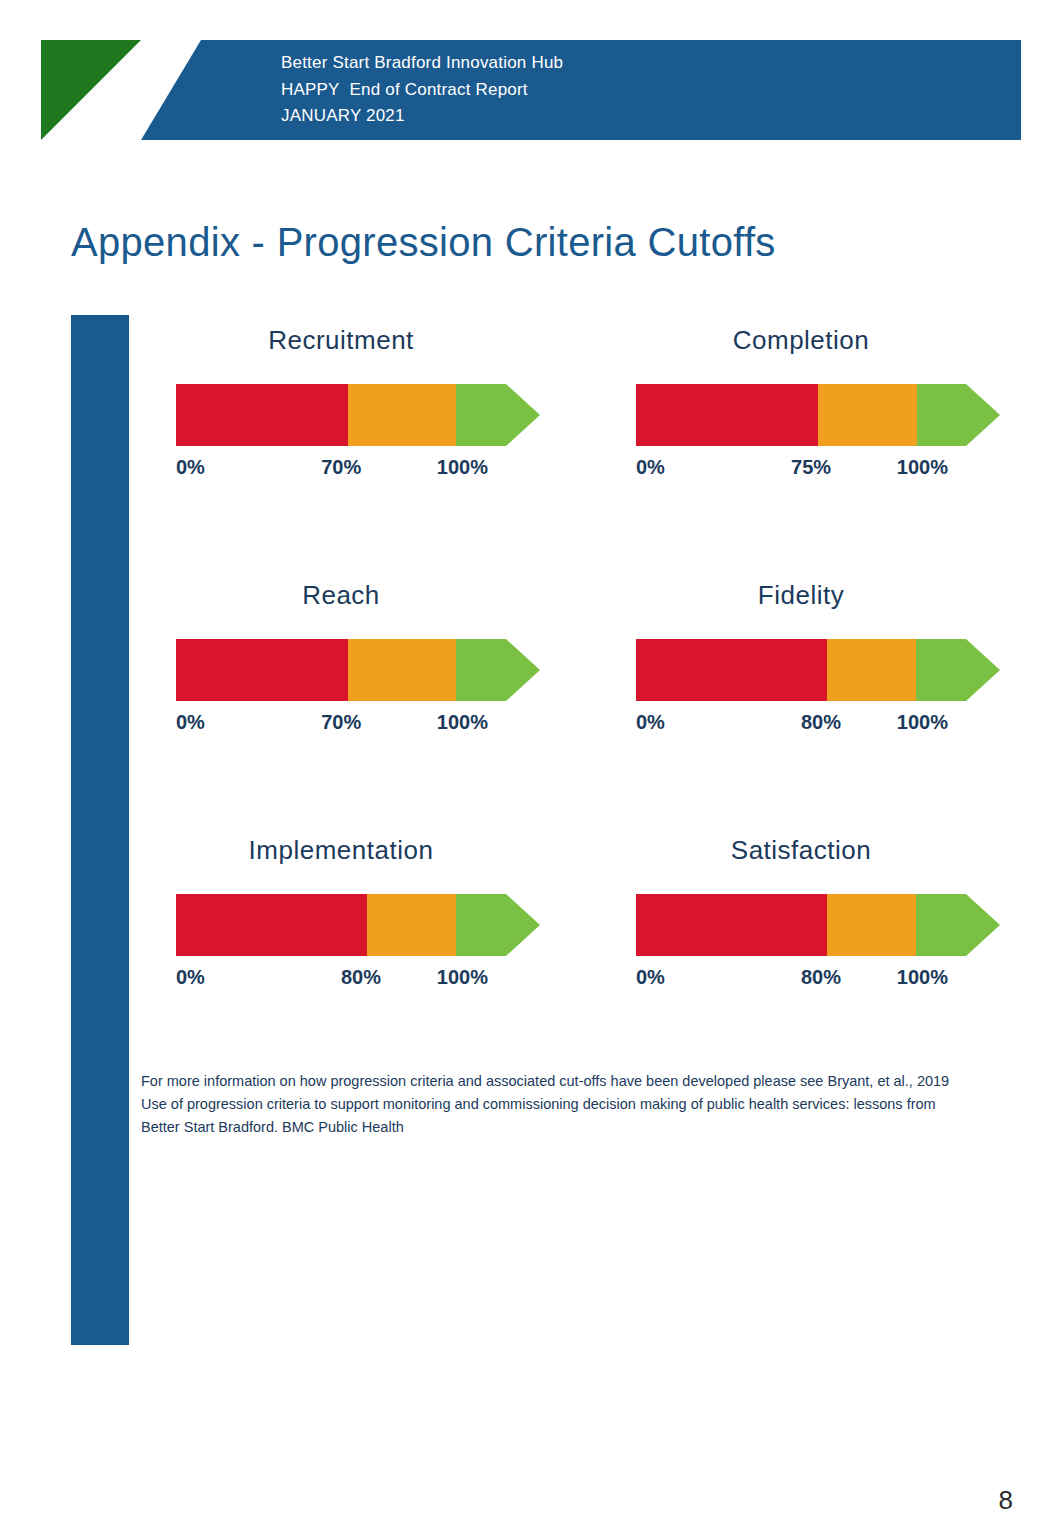Better Start Bradford Innovation Hub HAPPY End of Contract Report JANUARY 2021
Appendix - Progression Criteria Cutoffs
Recruitment
0% 70% 100%
Completion
0% 75% 100%
Reach
0% 70% 100%
Fidelity
0% 80% 100%
Implementation
0% 80% 100%
Satisfaction
0% 80% 100%
For more information on how progression criteria and associated cut-offs have been developed please see Bryant, et al., 2019 Use of progression criteria to support monitoring and commissioning decision making of public health services: lessons from Better Start Bradford. BMC Public Health
8